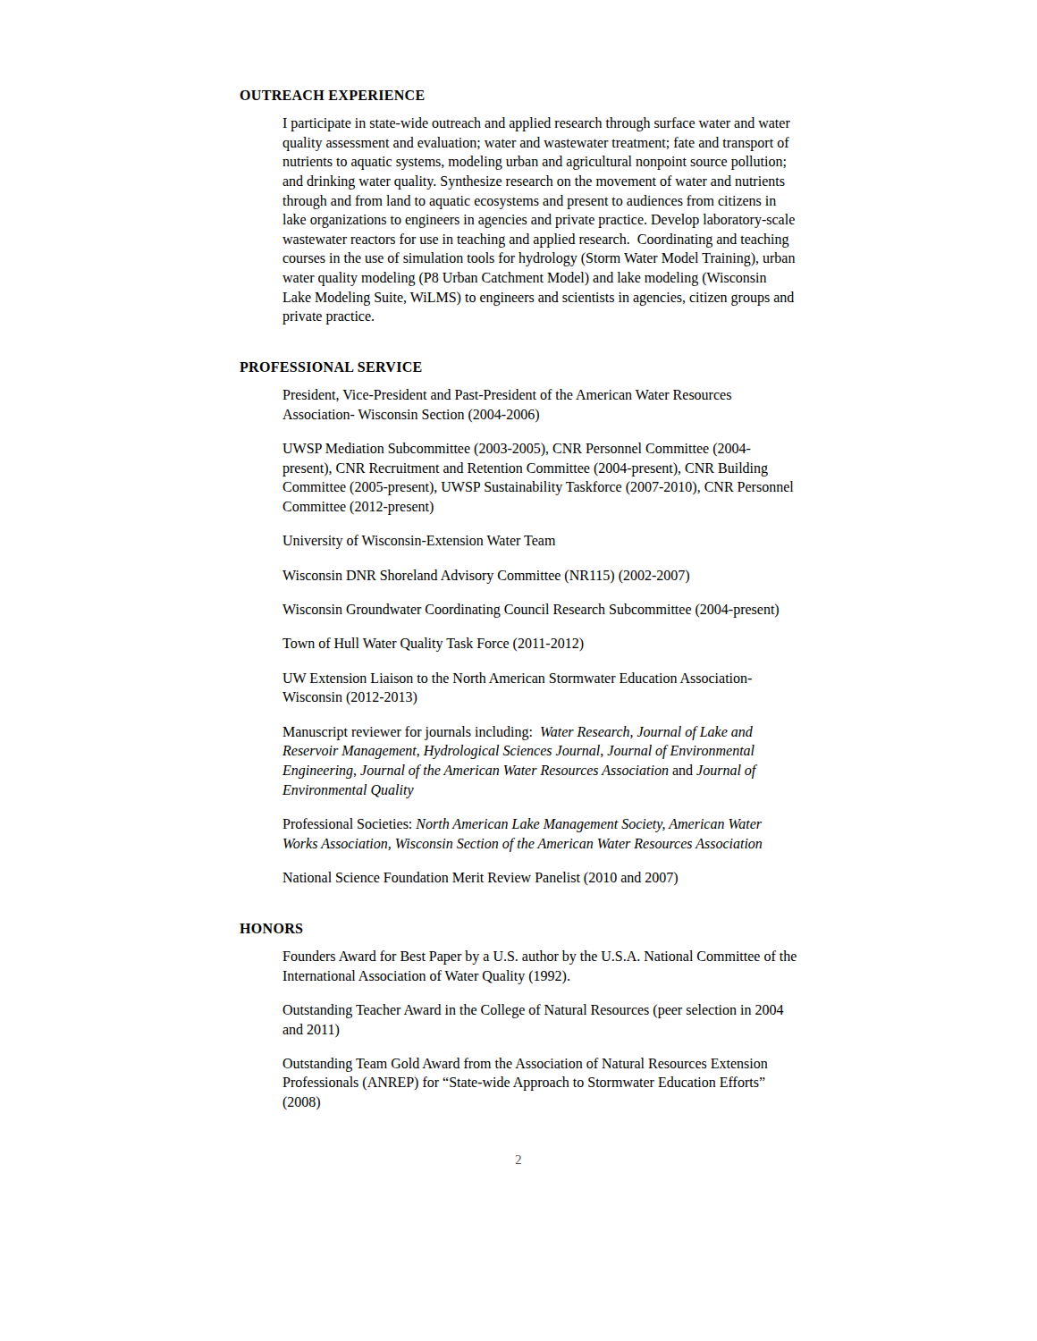OUTREACH EXPERIENCE
I participate in state-wide outreach and applied research through surface water and water quality assessment and evaluation; water and wastewater treatment; fate and transport of nutrients to aquatic systems, modeling urban and agricultural nonpoint source pollution; and drinking water quality. Synthesize research on the movement of water and nutrients through and from land to aquatic ecosystems and present to audiences from citizens in lake organizations to engineers in agencies and private practice. Develop laboratory-scale wastewater reactors for use in teaching and applied research. Coordinating and teaching courses in the use of simulation tools for hydrology (Storm Water Model Training), urban water quality modeling (P8 Urban Catchment Model) and lake modeling (Wisconsin Lake Modeling Suite, WiLMS) to engineers and scientists in agencies, citizen groups and private practice.
PROFESSIONAL SERVICE
President, Vice-President and Past-President of the American Water Resources Association- Wisconsin Section (2004-2006)
UWSP Mediation Subcommittee (2003-2005), CNR Personnel Committee (2004-present), CNR Recruitment and Retention Committee (2004-present), CNR Building Committee (2005-present), UWSP Sustainability Taskforce (2007-2010), CNR Personnel Committee (2012-present)
University of Wisconsin-Extension Water Team
Wisconsin DNR Shoreland Advisory Committee (NR115) (2002-2007)
Wisconsin Groundwater Coordinating Council Research Subcommittee (2004-present)
Town of Hull Water Quality Task Force (2011-2012)
UW Extension Liaison to the North American Stormwater Education Association-Wisconsin (2012-2013)
Manuscript reviewer for journals including: Water Research, Journal of Lake and Reservoir Management, Hydrological Sciences Journal, Journal of Environmental Engineering, Journal of the American Water Resources Association and Journal of Environmental Quality
Professional Societies: North American Lake Management Society, American Water Works Association, Wisconsin Section of the American Water Resources Association
National Science Foundation Merit Review Panelist (2010 and 2007)
HONORS
Founders Award for Best Paper by a U.S. author by the U.S.A. National Committee of the International Association of Water Quality (1992).
Outstanding Teacher Award in the College of Natural Resources (peer selection in 2004 and 2011)
Outstanding Team Gold Award from the Association of Natural Resources Extension Professionals (ANREP) for “State-wide Approach to Stormwater Education Efforts” (2008)
2